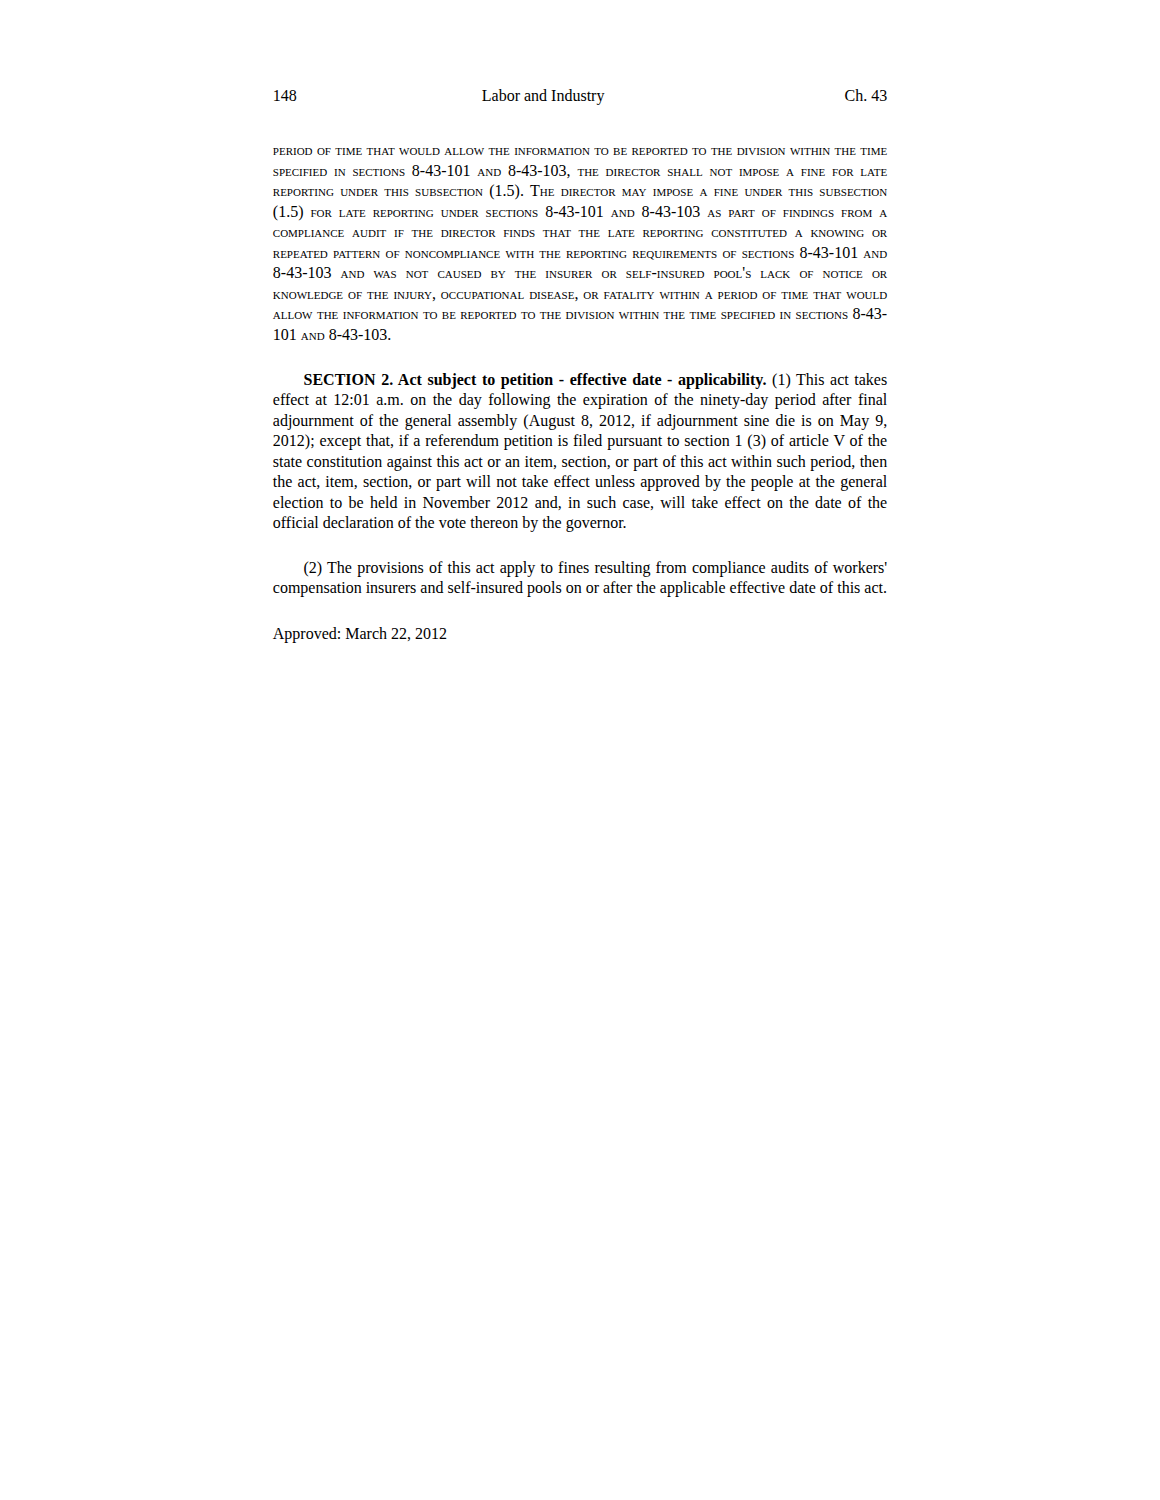148
Labor and Industry
Ch. 43
period of time that would allow the information to be reported to the division within the time specified in sections 8-43-101 and 8-43-103, the director shall not impose a fine for late reporting under this subsection (1.5). The director may impose a fine under this subsection (1.5) for late reporting under sections 8-43-101 and 8-43-103 as part of findings from a compliance audit if the director finds that the late reporting constituted a knowing or repeated pattern of noncompliance with the reporting requirements of sections 8-43-101 and 8-43-103 and was not caused by the insurer or self-insured pool's lack of notice or knowledge of the injury, occupational disease, or fatality within a period of time that would allow the information to be reported to the division within the time specified in sections 8-43-101 and 8-43-103.
SECTION 2. Act subject to petition - effective date - applicability. (1) This act takes effect at 12:01 a.m. on the day following the expiration of the ninety-day period after final adjournment of the general assembly (August 8, 2012, if adjournment sine die is on May 9, 2012); except that, if a referendum petition is filed pursuant to section 1 (3) of article V of the state constitution against this act or an item, section, or part of this act within such period, then the act, item, section, or part will not take effect unless approved by the people at the general election to be held in November 2012 and, in such case, will take effect on the date of the official declaration of the vote thereon by the governor.
(2) The provisions of this act apply to fines resulting from compliance audits of workers' compensation insurers and self-insured pools on or after the applicable effective date of this act.
Approved: March 22, 2012